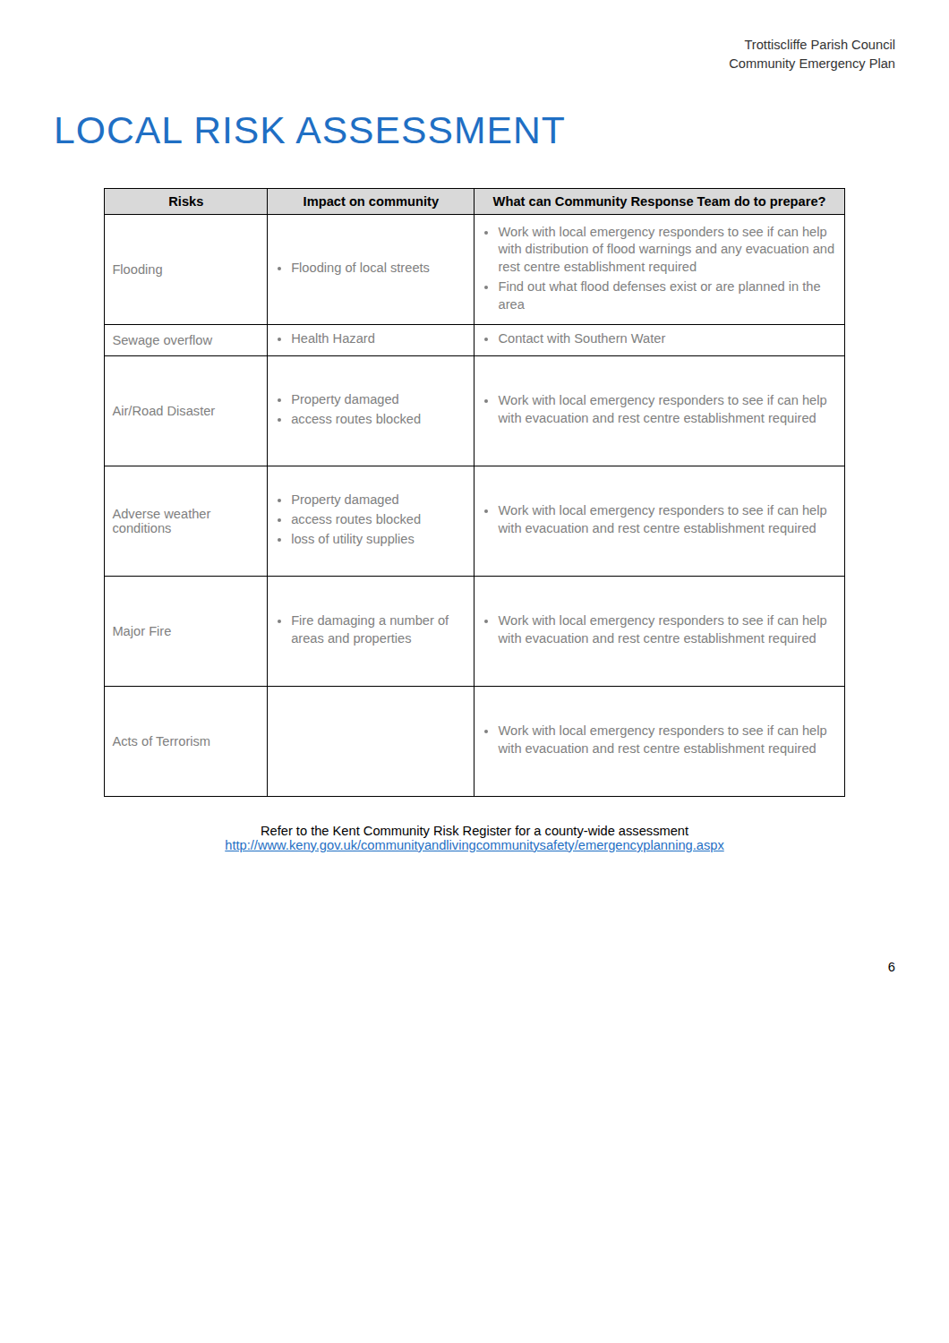Trottiscliffe Parish Council
Community Emergency Plan
LOCAL RISK ASSESSMENT
| Risks | Impact on community | What can Community Response Team do to prepare? |
| --- | --- | --- |
| Flooding | Flooding of local streets | Work with local emergency responders to see if can help with distribution of flood warnings and any evacuation and rest centre establishment required Find out what flood defenses exist or are planned in the area |
| Sewage overflow | Health Hazard | Contact with Southern Water |
| Air/Road Disaster | Property damaged access routes blocked | Work with local emergency responders to see if can help with evacuation and rest centre establishment required |
| Adverse weather conditions | Property damaged access routes blocked loss of utility supplies | Work with local emergency responders to see if can help with evacuation and rest centre establishment required |
| Major Fire | Fire damaging a number of areas and properties | Work with local emergency responders to see if can help with evacuation and rest centre establishment required |
| Acts of Terrorism | | Work with local emergency responders to see if can help with evacuation and rest centre establishment required |
Refer to the Kent Community Risk Register for a county-wide assessment
http://www.keny.gov.uk/communityandlivingcommunitysafety/emergencyplanning.aspx
6